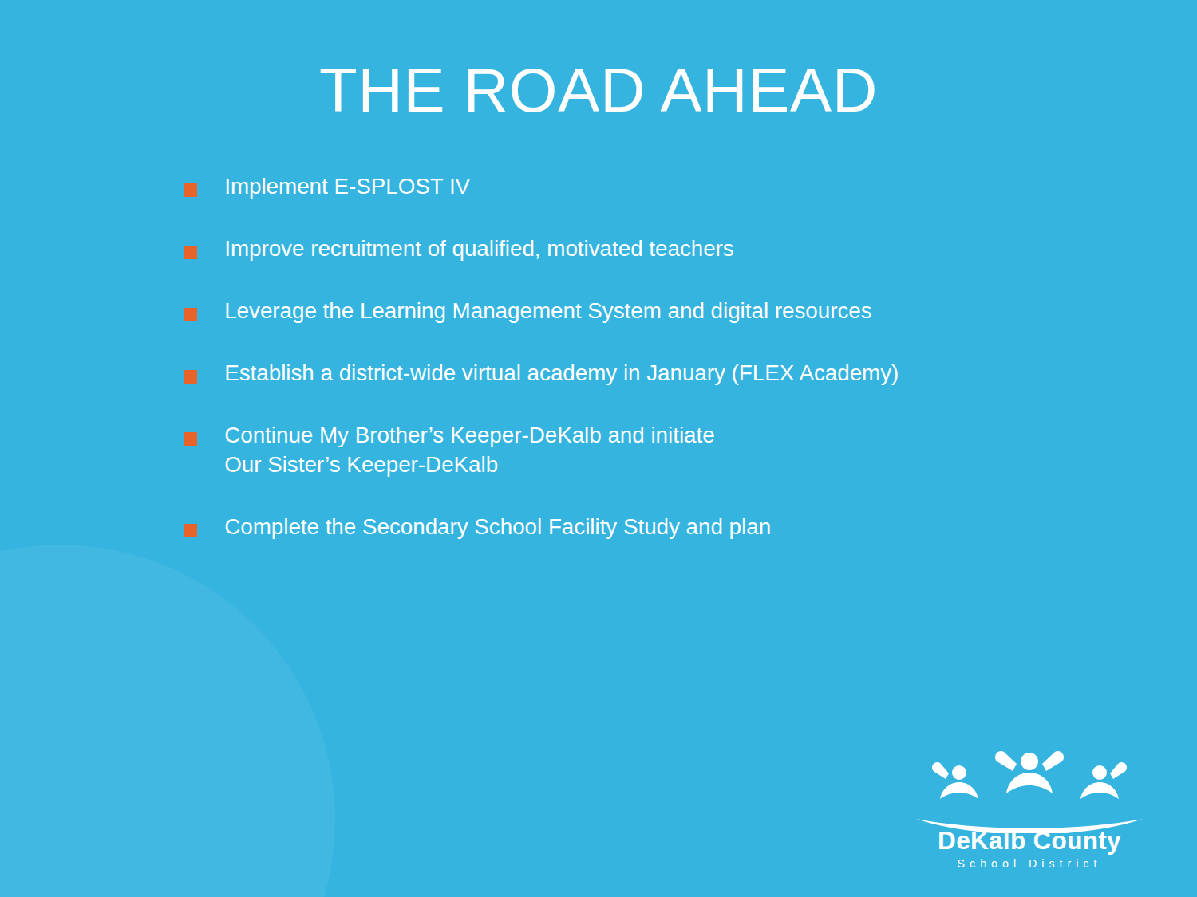THE ROAD AHEAD
Implement E-SPLOST IV
Improve recruitment of qualified, motivated teachers
Leverage the Learning Management System and digital resources
Establish a district-wide virtual academy in January (FLEX Academy)
Continue My Brother’s Keeper-DeKalb and initiate
Our Sister’s Keeper-DeKalb
Complete the Secondary School Facility Study and plan
DeKalb County
School District